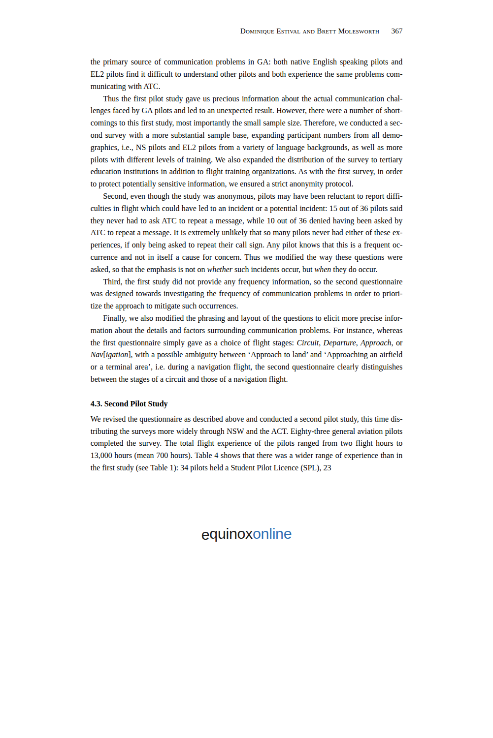Dominique Estival and Brett Molesworth 367
the primary source of communication problems in GA: both native English speaking pilots and EL2 pilots find it difficult to understand other pilots and both experience the same problems communicating with ATC.
Thus the first pilot study gave us precious information about the actual communication challenges faced by GA pilots and led to an unexpected result. However, there were a number of shortcomings to this first study, most importantly the small sample size. Therefore, we conducted a second survey with a more substantial sample base, expanding participant numbers from all demographics, i.e., NS pilots and EL2 pilots from a variety of language backgrounds, as well as more pilots with different levels of training. We also expanded the distribution of the survey to tertiary education institutions in addition to flight training organizations. As with the first survey, in order to protect potentially sensitive information, we ensured a strict anonymity protocol.
Second, even though the study was anonymous, pilots may have been reluctant to report difficulties in flight which could have led to an incident or a potential incident: 15 out of 36 pilots said they never had to ask ATC to repeat a message, while 10 out of 36 denied having been asked by ATC to repeat a message. It is extremely unlikely that so many pilots never had either of these experiences, if only being asked to repeat their call sign. Any pilot knows that this is a frequent occurrence and not in itself a cause for concern. Thus we modified the way these questions were asked, so that the emphasis is not on whether such incidents occur, but when they do occur.
Third, the first study did not provide any frequency information, so the second questionnaire was designed towards investigating the frequency of communication problems in order to prioritize the approach to mitigate such occurrences.
Finally, we also modified the phrasing and layout of the questions to elicit more precise information about the details and factors surrounding communication problems. For instance, whereas the first questionnaire simply gave as a choice of flight stages: Circuit, Departure, Approach, or Nav[igation], with a possible ambiguity between ‘Approach to land’ and ‘Approaching an airfield or a terminal area’, i.e. during a navigation flight, the second questionnaire clearly distinguishes between the stages of a circuit and those of a navigation flight.
4.3. Second Pilot Study
We revised the questionnaire as described above and conducted a second pilot study, this time distributing the surveys more widely through NSW and the ACT. Eighty-three general aviation pilots completed the survey. The total flight experience of the pilots ranged from two flight hours to 13,000 hours (mean 700 hours). Table 4 shows that there was a wider range of experience than in the first study (see Table 1): 34 pilots held a Student Pilot Licence (SPL), 23
equinox online